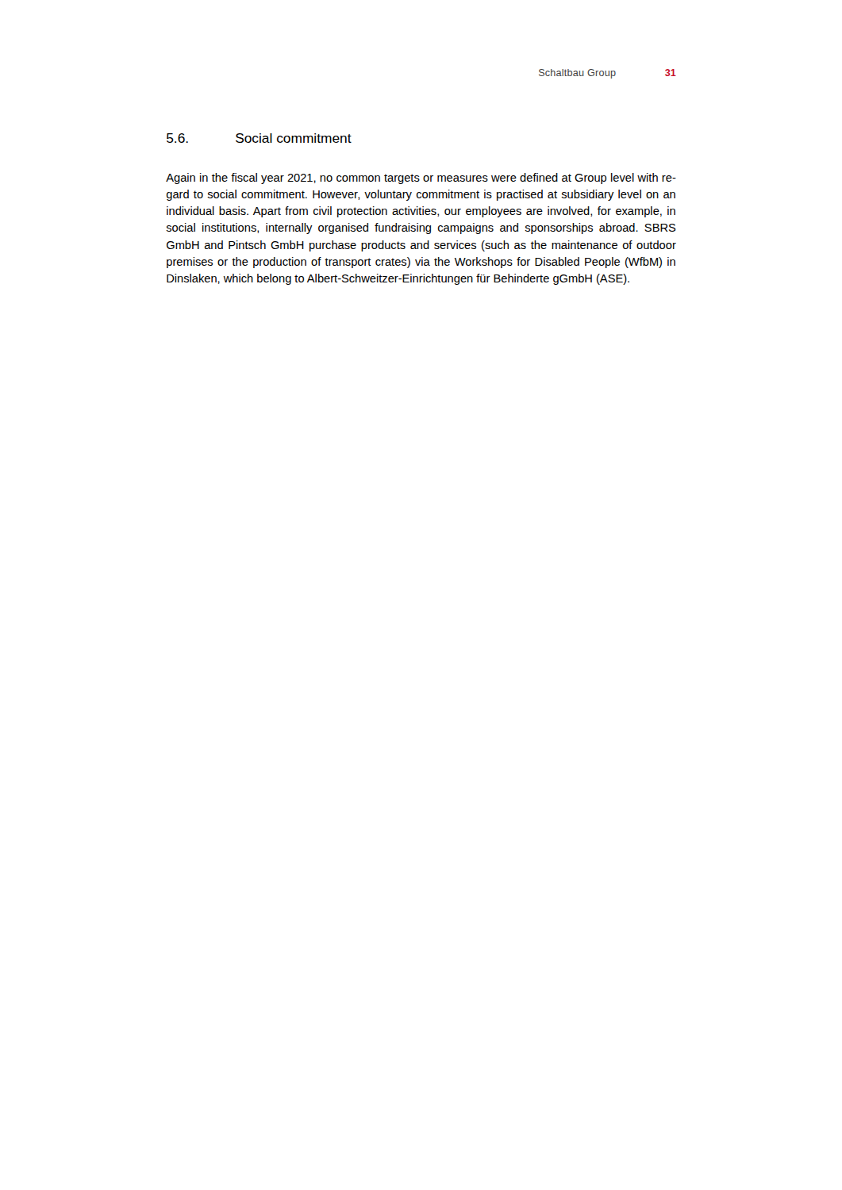Schaltbau Group 31
5.6. Social commitment
Again in the fiscal year 2021, no common targets or measures were defined at Group level with regard to social commitment. However, voluntary commitment is practised at subsidiary level on an individual basis. Apart from civil protection activities, our employees are involved, for example, in social institutions, internally organised fundraising campaigns and sponsorships abroad. SBRS GmbH and Pintsch GmbH purchase products and services (such as the maintenance of outdoor premises or the production of transport crates) via the Workshops for Disabled People (WfbM) in Dinslaken, which belong to Albert-Schweitzer-Einrichtungen für Behinderte gGmbH (ASE).